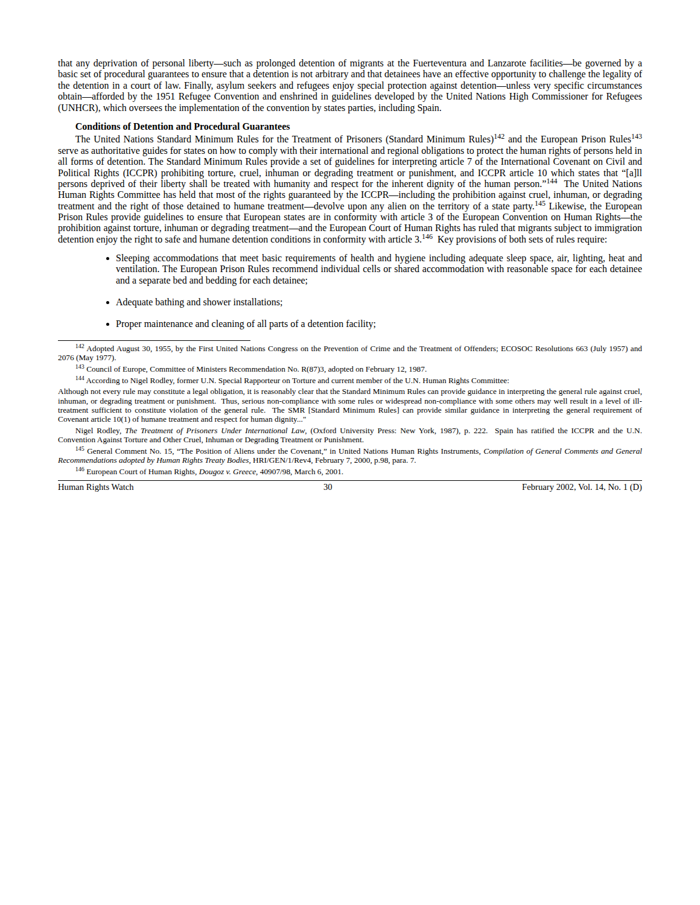that any deprivation of personal liberty—such as prolonged detention of migrants at the Fuerteventura and Lanzarote facilities—be governed by a basic set of procedural guarantees to ensure that a detention is not arbitrary and that detainees have an effective opportunity to challenge the legality of the detention in a court of law. Finally, asylum seekers and refugees enjoy special protection against detention—unless very specific circumstances obtain—afforded by the 1951 Refugee Convention and enshrined in guidelines developed by the United Nations High Commissioner for Refugees (UNHCR), which oversees the implementation of the convention by states parties, including Spain.
Conditions of Detention and Procedural Guarantees
The United Nations Standard Minimum Rules for the Treatment of Prisoners (Standard Minimum Rules)142 and the European Prison Rules143 serve as authoritative guides for states on how to comply with their international and regional obligations to protect the human rights of persons held in all forms of detention. The Standard Minimum Rules provide a set of guidelines for interpreting article 7 of the International Covenant on Civil and Political Rights (ICCPR) prohibiting torture, cruel, inhuman or degrading treatment or punishment, and ICCPR article 10 which states that “[a]ll persons deprived of their liberty shall be treated with humanity and respect for the inherent dignity of the human person.”144 The United Nations Human Rights Committee has held that most of the rights guaranteed by the ICCPR—including the prohibition against cruel, inhuman, or degrading treatment and the right of those detained to humane treatment—devolve upon any alien on the territory of a state party.145 Likewise, the European Prison Rules provide guidelines to ensure that European states are in conformity with article 3 of the European Convention on Human Rights—the prohibition against torture, inhuman or degrading treatment—and the European Court of Human Rights has ruled that migrants subject to immigration detention enjoy the right to safe and humane detention conditions in conformity with article 3.146 Key provisions of both sets of rules require:
Sleeping accommodations that meet basic requirements of health and hygiene including adequate sleep space, air, lighting, heat and ventilation. The European Prison Rules recommend individual cells or shared accommodation with reasonable space for each detainee and a separate bed and bedding for each detainee;
Adequate bathing and shower installations;
Proper maintenance and cleaning of all parts of a detention facility;
142 Adopted August 30, 1955, by the First United Nations Congress on the Prevention of Crime and the Treatment of Offenders; ECOSOC Resolutions 663 (July 1957) and 2076 (May 1977).
143 Council of Europe, Committee of Ministers Recommendation No. R(87)3, adopted on February 12, 1987.
144 According to Nigel Rodley, former U.N. Special Rapporteur on Torture and current member of the U.N. Human Rights Committee:
Although not every rule may constitute a legal obligation, it is reasonably clear that the Standard Minimum Rules can provide guidance in interpreting the general rule against cruel, inhuman, or degrading treatment or punishment. Thus, serious non-compliance with some rules or widespread non-compliance with some others may well result in a level of ill-treatment sufficient to constitute violation of the general rule. The SMR [Standard Minimum Rules] can provide similar guidance in interpreting the general requirement of Covenant article 10(1) of humane treatment and respect for human dignity..."
Nigel Rodley, The Treatment of Prisoners Under International Law, (Oxford University Press: New York, 1987), p. 222. Spain has ratified the ICCPR and the U.N. Convention Against Torture and Other Cruel, Inhuman or Degrading Treatment or Punishment.
145 General Comment No. 15, “The Position of Aliens under the Covenant,” in United Nations Human Rights Instruments, Compilation of General Comments and General Recommendations adopted by Human Rights Treaty Bodies, HRI/GEN/1/Rev4, February 7, 2000, p.98, para. 7.
146 European Court of Human Rights, Dougoz v. Greece, 40907/98, March 6, 2001.
Human Rights Watch
30
February 2002, Vol. 14, No. 1 (D)